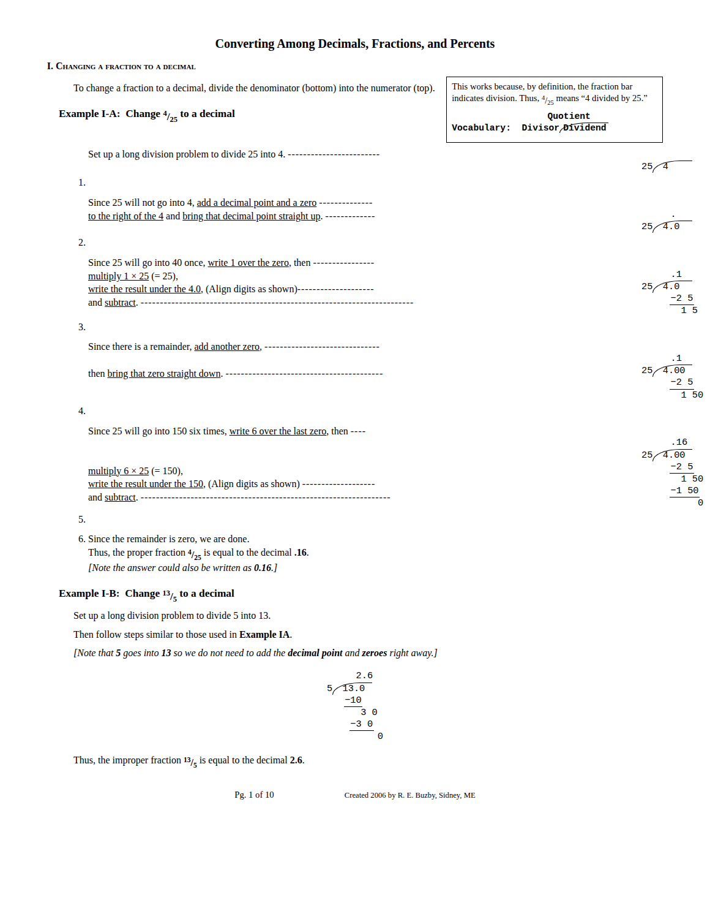Converting Among Decimals, Fractions, and Percents
I. Changing a fraction to a decimal
This works because, by definition, the fraction bar indicates division. Thus, 4/25 means “4 divided by 25.”
Quotient Vocabulary: DivisorDividend
To change a fraction to a decimal, divide the denominator (bottom) into the numerator (top).
Example I-A: Change 4/25 to a decimal
Set up a long division problem to divide 25 into 4. ------------------------
25 4
Since 25 will not go into 4, add a decimal point and a zero --------------
to the right of the 4 and bring that decimal point straight up. -------------
. 25 4.0
Since 25 will go into 40 once, write 1 over the zero, then ----------------
multiply 1 × 25 (= 25),
write the result under the 4.0, (Align digits as shown)--------------------
and subtract. -----------------------------------------------------------------------
.1 25 4.0 −2 5 1 5
Since there is a remainder, add another zero, ------------------------------
then bring that zero straight down. -----------------------------------------
.1 25 4.00 −2 5 1 50
Since 25 will go into 150 six times, write 6 over the last zero, then ----
multiply 6 × 25 (= 150),
write the result under the 150, (Align digits as shown) -------------------
and subtract. -----------------------------------------------------------------
.16 25 4.00 −2 5 1 50 −1 50 0
Since the remainder is zero, we are done.
Thus, the proper fraction 4/25 is equal to the decimal .16.
[Note the answer could also be written as 0.16.]
Example I-B: Change 13/5 to a decimal
Set up a long division problem to divide 5 into 13.
Then follow steps similar to those used in Example IA.
[Note that 5 goes into 13 so we do not need to add the decimal point and zeroes right away.]
2.6 5 13.0 −10 3 0 −3 0 0
Thus, the improper fraction 13/5 is equal to the decimal 2.6.
Pg. 1 of 10 Created 2006 by R. E. Buzby, Sidney, ME